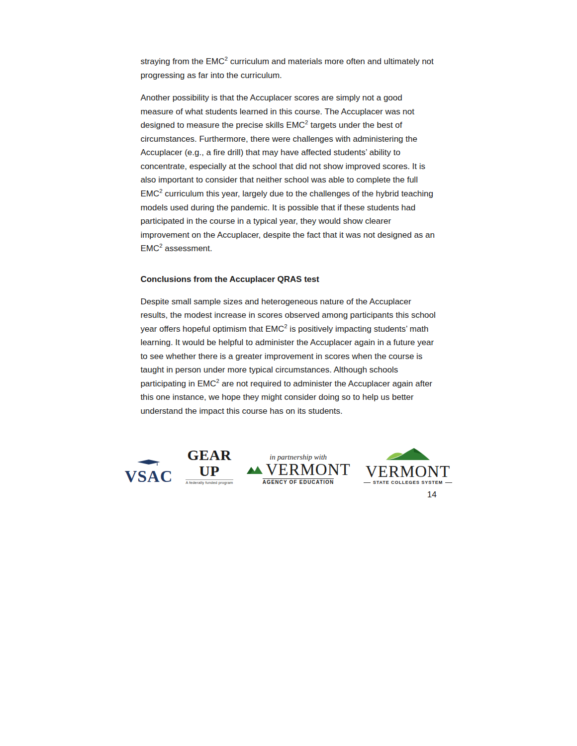straying from the EMC2 curriculum and materials more often and ultimately not progressing as far into the curriculum.
Another possibility is that the Accuplacer scores are simply not a good measure of what students learned in this course. The Accuplacer was not designed to measure the precise skills EMC2 targets under the best of circumstances. Furthermore, there were challenges with administering the Accuplacer (e.g., a fire drill) that may have affected students’ ability to concentrate, especially at the school that did not show improved scores. It is also important to consider that neither school was able to complete the full EMC2 curriculum this year, largely due to the challenges of the hybrid teaching models used during the pandemic. It is possible that if these students had participated in the course in a typical year, they would show clearer improvement on the Accuplacer, despite the fact that it was not designed as an EMC2 assessment.
Conclusions from the Accuplacer QRAS test
Despite small sample sizes and heterogeneous nature of the Accuplacer results, the modest increase in scores observed among participants this school year offers hopeful optimism that EMC2 is positively impacting students’ math learning. It would be helpful to administer the Accuplacer again in a future year to see whether there is a greater improvement in scores when the course is taught in person under more typical circumstances. Although schools participating in EMC2 are not required to administer the Accuplacer again after this one instance, we hope they might consider doing so to help us better understand the impact this course has on its students.
VSAC
GEAR UP
A federally funded program
in partnership with
VERMONT
AGENCY OF EDUCATION
VERMONT
STATE COLLEGES SYSTEM
14